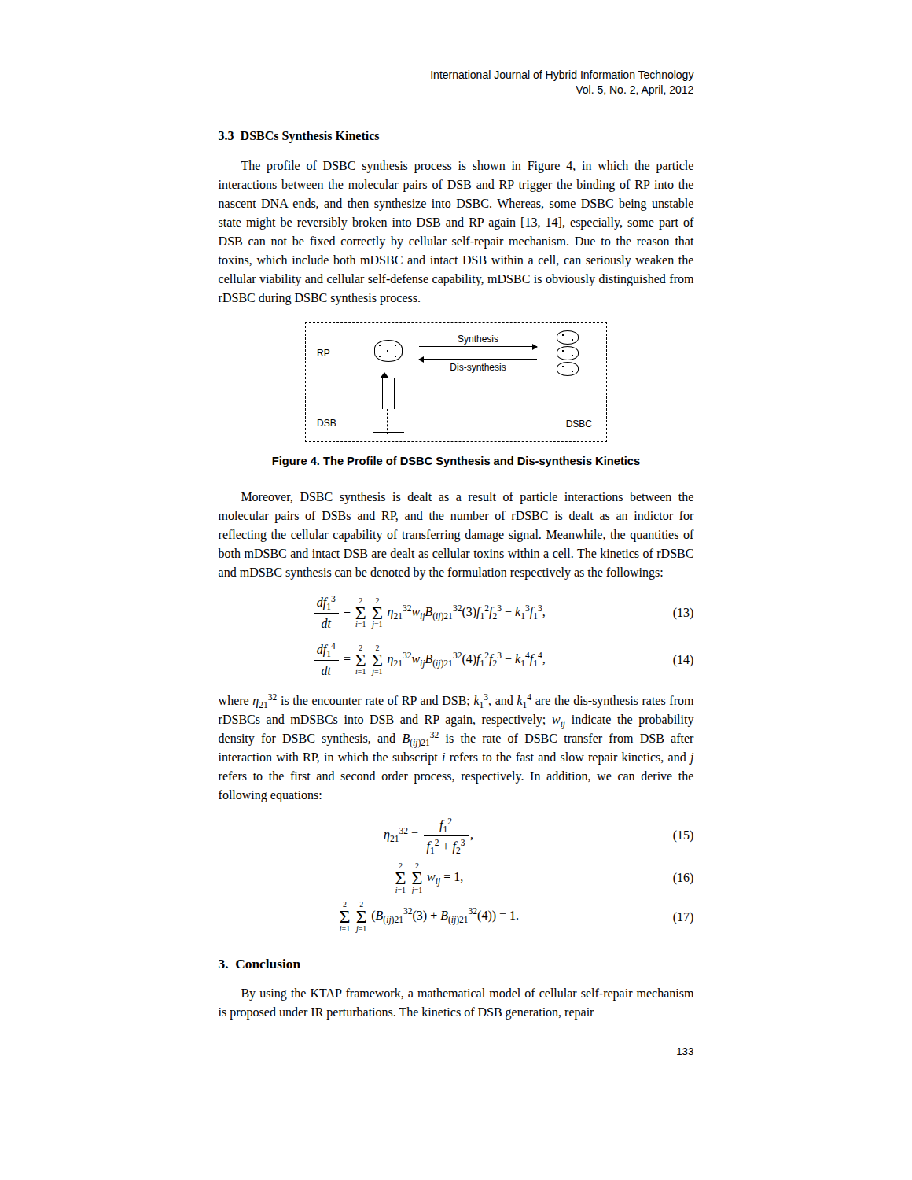International Journal of Hybrid Information Technology
Vol. 5, No. 2, April, 2012
3.3 DSBCs Synthesis Kinetics
The profile of DSBC synthesis process is shown in Figure 4, in which the particle interactions between the molecular pairs of DSB and RP trigger the binding of RP into the nascent DNA ends, and then synthesize into DSBC. Whereas, some DSBC being unstable state might be reversibly broken into DSB and RP again [13, 14], especially, some part of DSB can not be fixed correctly by cellular self-repair mechanism. Due to the reason that toxins, which include both mDSBC and intact DSB within a cell, can seriously weaken the cellular viability and cellular self-defense capability, mDSBC is obviously distinguished from rDSBC during DSBC synthesis process.
RP
Synthesis
Dis-synthesis
DSB
DSBC
Figure 4. The Profile of DSBC Synthesis and Dis-synthesis Kinetics
Moreover, DSBC synthesis is dealt as a result of particle interactions between the molecular pairs of DSBs and RP, and the number of rDSBC is dealt as an indictor for reflecting the cellular capability of transferring damage signal. Meanwhile, the quantities of both mDSBC and intact DSB are dealt as cellular toxins within a cell. The kinetics of rDSBC and mDSBC synthesis can be denoted by the formulation respectively as the followings:
df13 dt = 2 Σi=1 2 Σj=1 η2132wijB(ij)2132(3)f12f23 − k13f13,
(13)
df14 dt = 2 Σi=1 2 Σj=1 η2132wijB(ij)2132(4)f12f23 − k14f14,
(14)
where η2132 is the encounter rate of RP and DSB; k13, and k14 are the dis-synthesis rates from rDSBCs and mDSBCs into DSB and RP again, respectively; wij indicate the probability density for DSBC synthesis, and B(ij)2132 is the rate of DSBC transfer from DSB after interaction with RP, in which the subscript i refers to the fast and slow repair kinetics, and j refers to the first and second order process, respectively. In addition, we can derive the following equations:
η2132 = f12 f12 + f23 ,
(15)
2 Σi=1 2 Σj=1 wij = 1,
(16)
2 Σi=1 2 Σj=1 (B(ij)2132(3) + B(ij)2132(4)) = 1.
(17)
3. Conclusion
By using the KTAP framework, a mathematical model of cellular self-repair mechanism is proposed under IR perturbations. The kinetics of DSB generation, repair
133